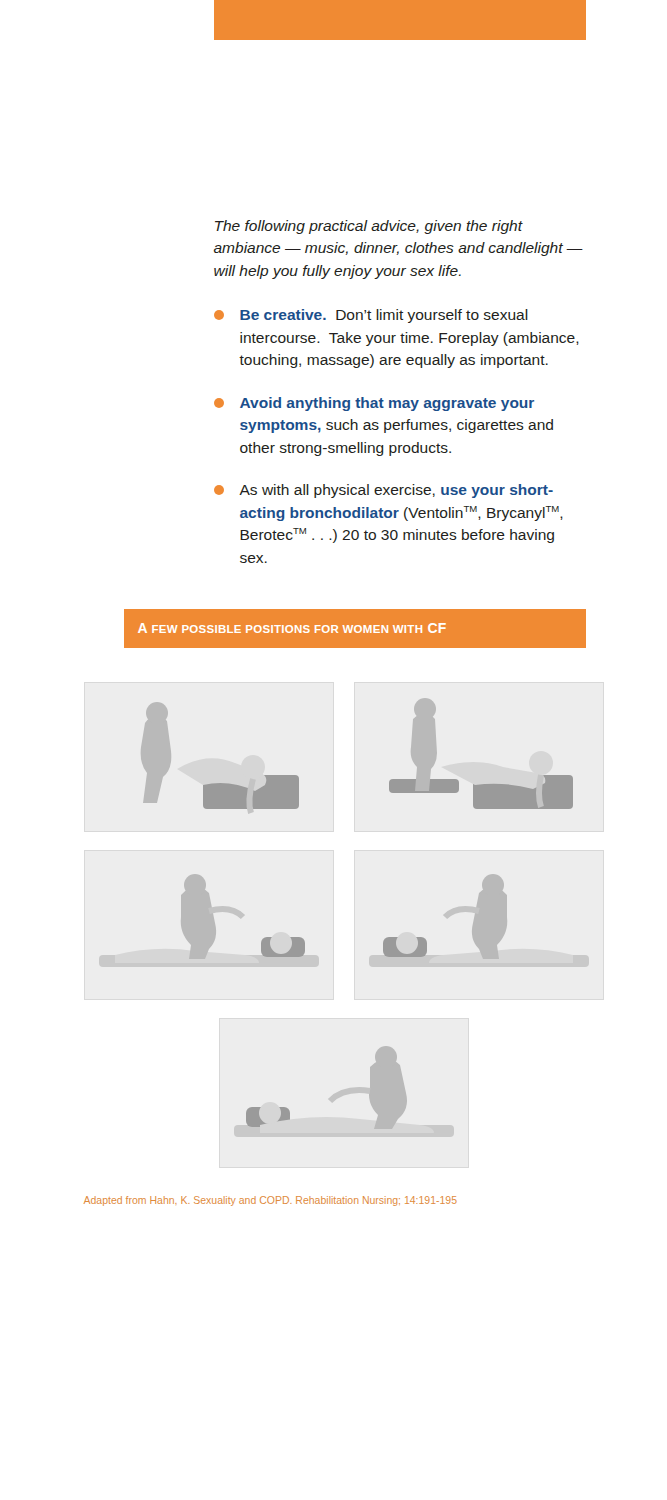The following practical advice, given the right ambiance — music, dinner, clothes and candlelight — will help you fully enjoy your sex life.
Be creative. Don’t limit yourself to sexual intercourse. Take your time. Foreplay (ambiance, touching, massage) are equally as important.
Avoid anything that may aggravate your symptoms, such as perfumes, cigarettes and other strong-smelling products.
As with all physical exercise, use your short-acting bronchodilator (VentolinTM, BrycanylTM, BerotecTM . . .) 20 to 30 minutes before having sex.
A FEW POSSIBLE POSITIONS FOR WOMEN WITH CF
Adapted from Hahn, K. Sexuality and COPD. Rehabilitation Nursing; 14:191-195